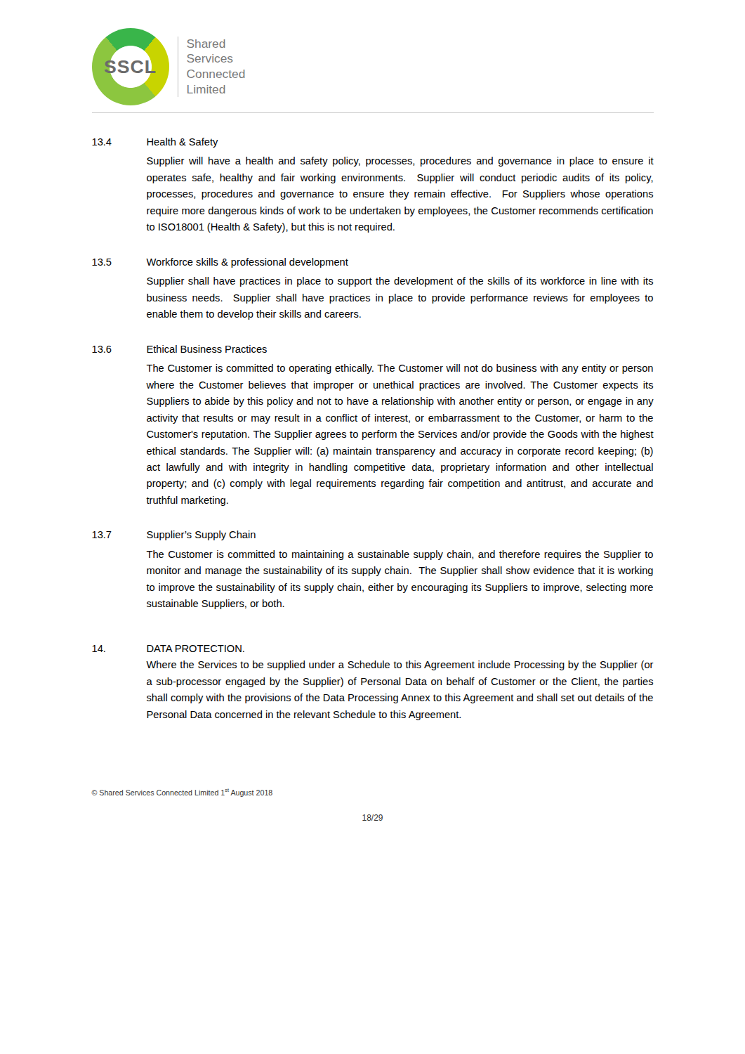Shared Services Connected Limited
13.4
Health & Safety
Supplier will have a health and safety policy, processes, procedures and governance in place to ensure it operates safe, healthy and fair working environments. Supplier will conduct periodic audits of its policy, processes, procedures and governance to ensure they remain effective. For Suppliers whose operations require more dangerous kinds of work to be undertaken by employees, the Customer recommends certification to ISO18001 (Health & Safety), but this is not required.
13.5
Workforce skills & professional development
Supplier shall have practices in place to support the development of the skills of its workforce in line with its business needs. Supplier shall have practices in place to provide performance reviews for employees to enable them to develop their skills and careers.
13.6
Ethical Business Practices
The Customer is committed to operating ethically. The Customer will not do business with any entity or person where the Customer believes that improper or unethical practices are involved. The Customer expects its Suppliers to abide by this policy and not to have a relationship with another entity or person, or engage in any activity that results or may result in a conflict of interest, or embarrassment to the Customer, or harm to the Customer's reputation. The Supplier agrees to perform the Services and/or provide the Goods with the highest ethical standards. The Supplier will: (a) maintain transparency and accuracy in corporate record keeping; (b) act lawfully and with integrity in handling competitive data, proprietary information and other intellectual property; and (c) comply with legal requirements regarding fair competition and antitrust, and accurate and truthful marketing.
13.7
Supplier’s Supply Chain
The Customer is committed to maintaining a sustainable supply chain, and therefore requires the Supplier to monitor and manage the sustainability of its supply chain. The Supplier shall show evidence that it is working to improve the sustainability of its supply chain, either by encouraging its Suppliers to improve, selecting more sustainable Suppliers, or both.
14.
DATA PROTECTION.
Where the Services to be supplied under a Schedule to this Agreement include Processing by the Supplier (or a sub-processor engaged by the Supplier) of Personal Data on behalf of Customer or the Client, the parties shall comply with the provisions of the Data Processing Annex to this Agreement and shall set out details of the Personal Data concerned in the relevant Schedule to this Agreement.
© Shared Services Connected Limited 1st August 2018
18/29